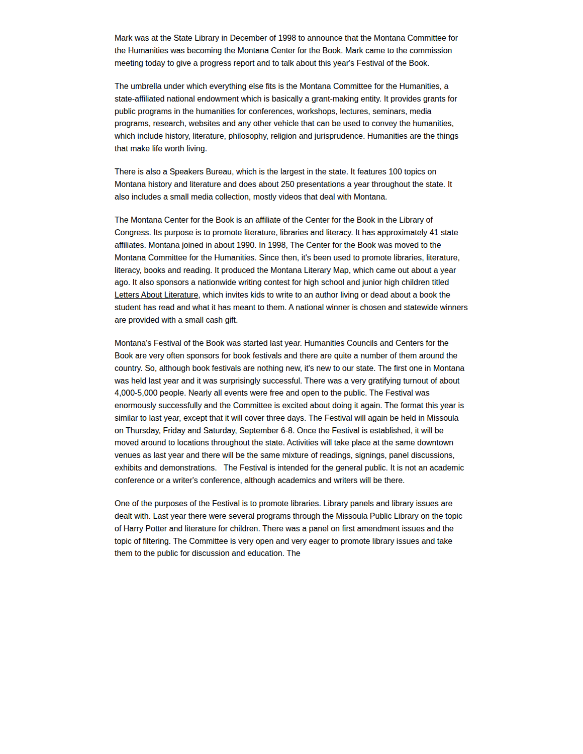Mark was at the State Library in December of 1998 to announce that the Montana Committee for the Humanities was becoming the Montana Center for the Book. Mark came to the commission meeting today to give a progress report and to talk about this year's Festival of the Book.
The umbrella under which everything else fits is the Montana Committee for the Humanities, a state-affiliated national endowment which is basically a grant-making entity. It provides grants for public programs in the humanities for conferences, workshops, lectures, seminars, media programs, research, websites and any other vehicle that can be used to convey the humanities, which include history, literature, philosophy, religion and jurisprudence. Humanities are the things that make life worth living.
There is also a Speakers Bureau, which is the largest in the state. It features 100 topics on Montana history and literature and does about 250 presentations a year throughout the state. It also includes a small media collection, mostly videos that deal with Montana.
The Montana Center for the Book is an affiliate of the Center for the Book in the Library of Congress. Its purpose is to promote literature, libraries and literacy. It has approximately 41 state affiliates. Montana joined in about 1990. In 1998, The Center for the Book was moved to the Montana Committee for the Humanities. Since then, it's been used to promote libraries, literature, literacy, books and reading. It produced the Montana Literary Map, which came out about a year ago. It also sponsors a nationwide writing contest for high school and junior high children titled Letters About Literature, which invites kids to write to an author living or dead about a book the student has read and what it has meant to them. A national winner is chosen and statewide winners are provided with a small cash gift.
Montana's Festival of the Book was started last year. Humanities Councils and Centers for the Book are very often sponsors for book festivals and there are quite a number of them around the country. So, although book festivals are nothing new, it's new to our state. The first one in Montana was held last year and it was surprisingly successful. There was a very gratifying turnout of about 4,000-5,000 people. Nearly all events were free and open to the public. The Festival was enormously successfully and the Committee is excited about doing it again. The format this year is similar to last year, except that it will cover three days. The Festival will again be held in Missoula on Thursday, Friday and Saturday, September 6-8. Once the Festival is established, it will be moved around to locations throughout the state. Activities will take place at the same downtown venues as last year and there will be the same mixture of readings, signings, panel discussions, exhibits and demonstrations. The Festival is intended for the general public. It is not an academic conference or a writer's conference, although academics and writers will be there.
One of the purposes of the Festival is to promote libraries. Library panels and library issues are dealt with. Last year there were several programs through the Missoula Public Library on the topic of Harry Potter and literature for children. There was a panel on first amendment issues and the topic of filtering. The Committee is very open and very eager to promote library issues and take them to the public for discussion and education. The